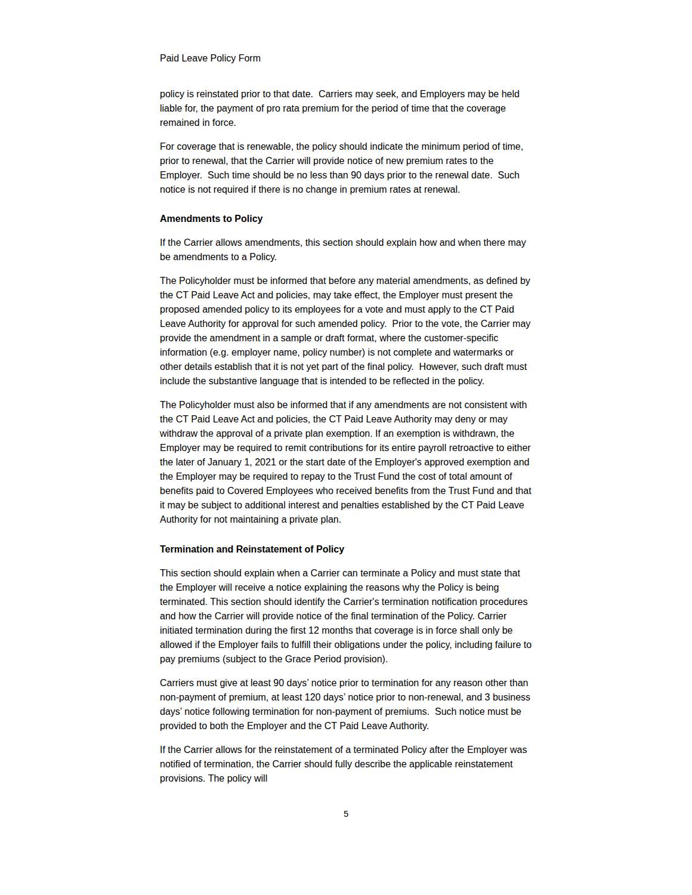Paid Leave Policy Form
policy is reinstated prior to that date. Carriers may seek, and Employers may be held liable for, the payment of pro rata premium for the period of time that the coverage remained in force.
For coverage that is renewable, the policy should indicate the minimum period of time, prior to renewal, that the Carrier will provide notice of new premium rates to the Employer. Such time should be no less than 90 days prior to the renewal date. Such notice is not required if there is no change in premium rates at renewal.
Amendments to Policy
If the Carrier allows amendments, this section should explain how and when there may be amendments to a Policy.
The Policyholder must be informed that before any material amendments, as defined by the CT Paid Leave Act and policies, may take effect, the Employer must present the proposed amended policy to its employees for a vote and must apply to the CT Paid Leave Authority for approval for such amended policy. Prior to the vote, the Carrier may provide the amendment in a sample or draft format, where the customer-specific information (e.g. employer name, policy number) is not complete and watermarks or other details establish that it is not yet part of the final policy. However, such draft must include the substantive language that is intended to be reflected in the policy.
The Policyholder must also be informed that if any amendments are not consistent with the CT Paid Leave Act and policies, the CT Paid Leave Authority may deny or may withdraw the approval of a private plan exemption. If an exemption is withdrawn, the Employer may be required to remit contributions for its entire payroll retroactive to either the later of January 1, 2021 or the start date of the Employer's approved exemption and the Employer may be required to repay to the Trust Fund the cost of total amount of benefits paid to Covered Employees who received benefits from the Trust Fund and that it may be subject to additional interest and penalties established by the CT Paid Leave Authority for not maintaining a private plan.
Termination and Reinstatement of Policy
This section should explain when a Carrier can terminate a Policy and must state that the Employer will receive a notice explaining the reasons why the Policy is being terminated. This section should identify the Carrier's termination notification procedures and how the Carrier will provide notice of the final termination of the Policy. Carrier initiated termination during the first 12 months that coverage is in force shall only be allowed if the Employer fails to fulfill their obligations under the policy, including failure to pay premiums (subject to the Grace Period provision).
Carriers must give at least 90 days’ notice prior to termination for any reason other than non-payment of premium, at least 120 days’ notice prior to non-renewal, and 3 business days’ notice following termination for non-payment of premiums. Such notice must be provided to both the Employer and the CT Paid Leave Authority.
If the Carrier allows for the reinstatement of a terminated Policy after the Employer was notified of termination, the Carrier should fully describe the applicable reinstatement provisions. The policy will
5